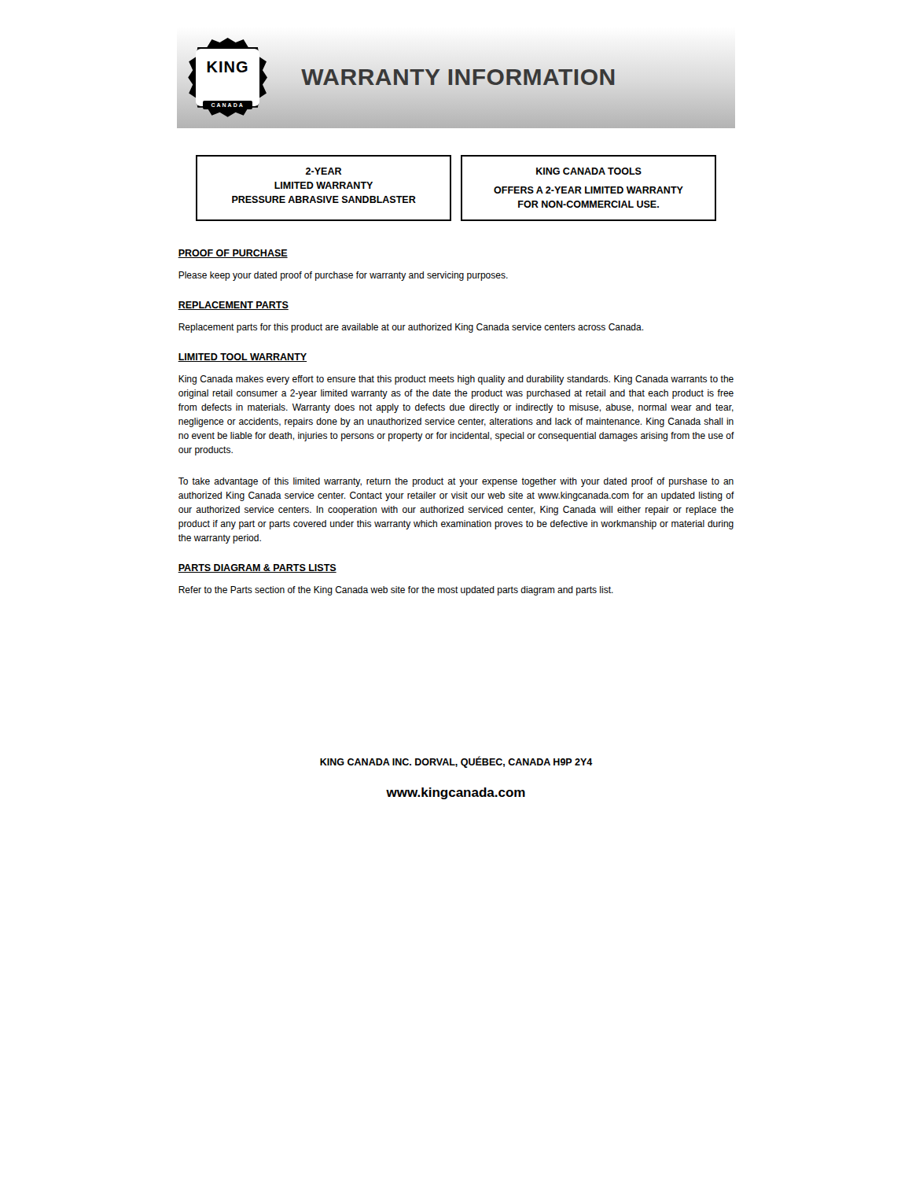KING
CANADA
WARRANTY INFORMATION
2-YEAR
LIMITED WARRANTY
PRESSURE ABRASIVE SANDBLASTER
KING CANADA TOOLS
OFFERS A 2-YEAR LIMITED WARRANTY
FOR NON-COMMERCIAL USE.
PROOF OF PURCHASE
Please keep your dated proof of purchase for warranty and servicing purposes.
REPLACEMENT PARTS
Replacement parts for this product are available at our authorized King Canada service centers across Canada.
LIMITED TOOL WARRANTY
King Canada makes every effort to ensure that this product meets high quality and durability standards. King Canada warrants to the original retail consumer a 2-year limited warranty as of the date the product was purchased at retail and that each product is free from defects in materials. Warranty does not apply to defects due directly or indirectly to misuse, abuse, normal wear and tear, negligence or accidents, repairs done by an unauthorized service center, alterations and lack of maintenance. King Canada shall in no event be liable for death, injuries to persons or property or for incidental, special or consequential damages arising from the use of our products.
To take advantage of this limited warranty, return the product at your expense together with your dated proof of purshase to an authorized King Canada service center. Contact your retailer or visit our web site at www.kingcanada.com for an updated listing of our authorized service centers. In cooperation with our authorized serviced center, King Canada will either repair or replace the product if any part or parts covered under this warranty which examination proves to be defective in workmanship or material during the warranty period.
PARTS DIAGRAM & PARTS LISTS
Refer to the Parts section of the King Canada web site for the most updated parts diagram and parts list.
KING CANADA INC. DORVAL, QUÉBEC, CANADA H9P 2Y4
www.kingcanada.com